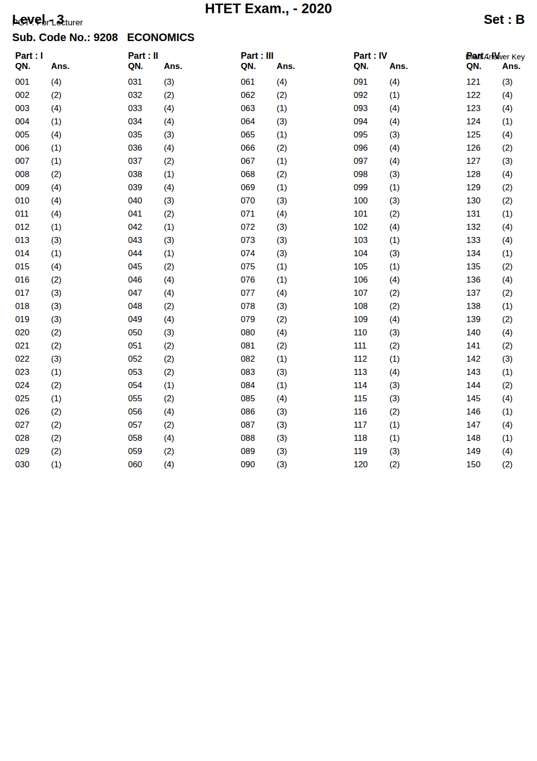Level - 3 HTET Exam., - 2020 Set : B
PGT : For Lecturer
Sub. Code No.: 9208 ECONOMICS
Draft Answer Key
| Part : I | | Part : II | | Part : III | | Part : IV | | Part : IV |
| --- | --- | --- | --- | --- | --- | --- | --- | --- |
| QN. | Ans. | | QN. | Ans. | | QN. | Ans. | | QN. | Ans. | | QN. | Ans. |
| 001 | (4) | | 031 | (3) | | 061 | (4) | | 091 | (4) | | 121 | (3) |
| 002 | (2) | | 032 | (2) | | 062 | (2) | | 092 | (1) | | 122 | (4) |
| 003 | (4) | | 033 | (4) | | 063 | (1) | | 093 | (4) | | 123 | (4) |
| 004 | (1) | | 034 | (4) | | 064 | (3) | | 094 | (4) | | 124 | (1) |
| 005 | (4) | | 035 | (3) | | 065 | (1) | | 095 | (3) | | 125 | (4) |
| 006 | (1) | | 036 | (4) | | 066 | (2) | | 096 | (4) | | 126 | (2) |
| 007 | (1) | | 037 | (2) | | 067 | (1) | | 097 | (4) | | 127 | (3) |
| 008 | (2) | | 038 | (1) | | 068 | (2) | | 098 | (3) | | 128 | (4) |
| 009 | (4) | | 039 | (4) | | 069 | (1) | | 099 | (1) | | 129 | (2) |
| 010 | (4) | | 040 | (3) | | 070 | (3) | | 100 | (3) | | 130 | (2) |
| 011 | (4) | | 041 | (2) | | 071 | (4) | | 101 | (2) | | 131 | (1) |
| 012 | (1) | | 042 | (1) | | 072 | (3) | | 102 | (4) | | 132 | (4) |
| 013 | (3) | | 043 | (3) | | 073 | (3) | | 103 | (1) | | 133 | (4) |
| 014 | (1) | | 044 | (1) | | 074 | (3) | | 104 | (3) | | 134 | (1) |
| 015 | (4) | | 045 | (2) | | 075 | (1) | | 105 | (1) | | 135 | (2) |
| 016 | (2) | | 046 | (4) | | 076 | (1) | | 106 | (4) | | 136 | (4) |
| 017 | (3) | | 047 | (4) | | 077 | (4) | | 107 | (2) | | 137 | (2) |
| 018 | (3) | | 048 | (2) | | 078 | (3) | | 108 | (2) | | 138 | (1) |
| 019 | (3) | | 049 | (4) | | 079 | (2) | | 109 | (4) | | 139 | (2) |
| 020 | (2) | | 050 | (3) | | 080 | (4) | | 110 | (3) | | 140 | (4) |
| 021 | (2) | | 051 | (2) | | 081 | (2) | | 111 | (2) | | 141 | (2) |
| 022 | (3) | | 052 | (2) | | 082 | (1) | | 112 | (1) | | 142 | (3) |
| 023 | (1) | | 053 | (2) | | 083 | (3) | | 113 | (4) | | 143 | (1) |
| 024 | (2) | | 054 | (1) | | 084 | (1) | | 114 | (3) | | 144 | (2) |
| 025 | (1) | | 055 | (2) | | 085 | (4) | | 115 | (3) | | 145 | (4) |
| 026 | (2) | | 056 | (4) | | 086 | (3) | | 116 | (2) | | 146 | (1) |
| 027 | (2) | | 057 | (2) | | 087 | (3) | | 117 | (1) | | 147 | (4) |
| 028 | (2) | | 058 | (4) | | 088 | (3) | | 118 | (1) | | 148 | (1) |
| 029 | (2) | | 059 | (2) | | 089 | (3) | | 119 | (3) | | 149 | (4) |
| 030 | (1) | | 060 | (4) | | 090 | (3) | | 120 | (2) | | 150 | (2) |